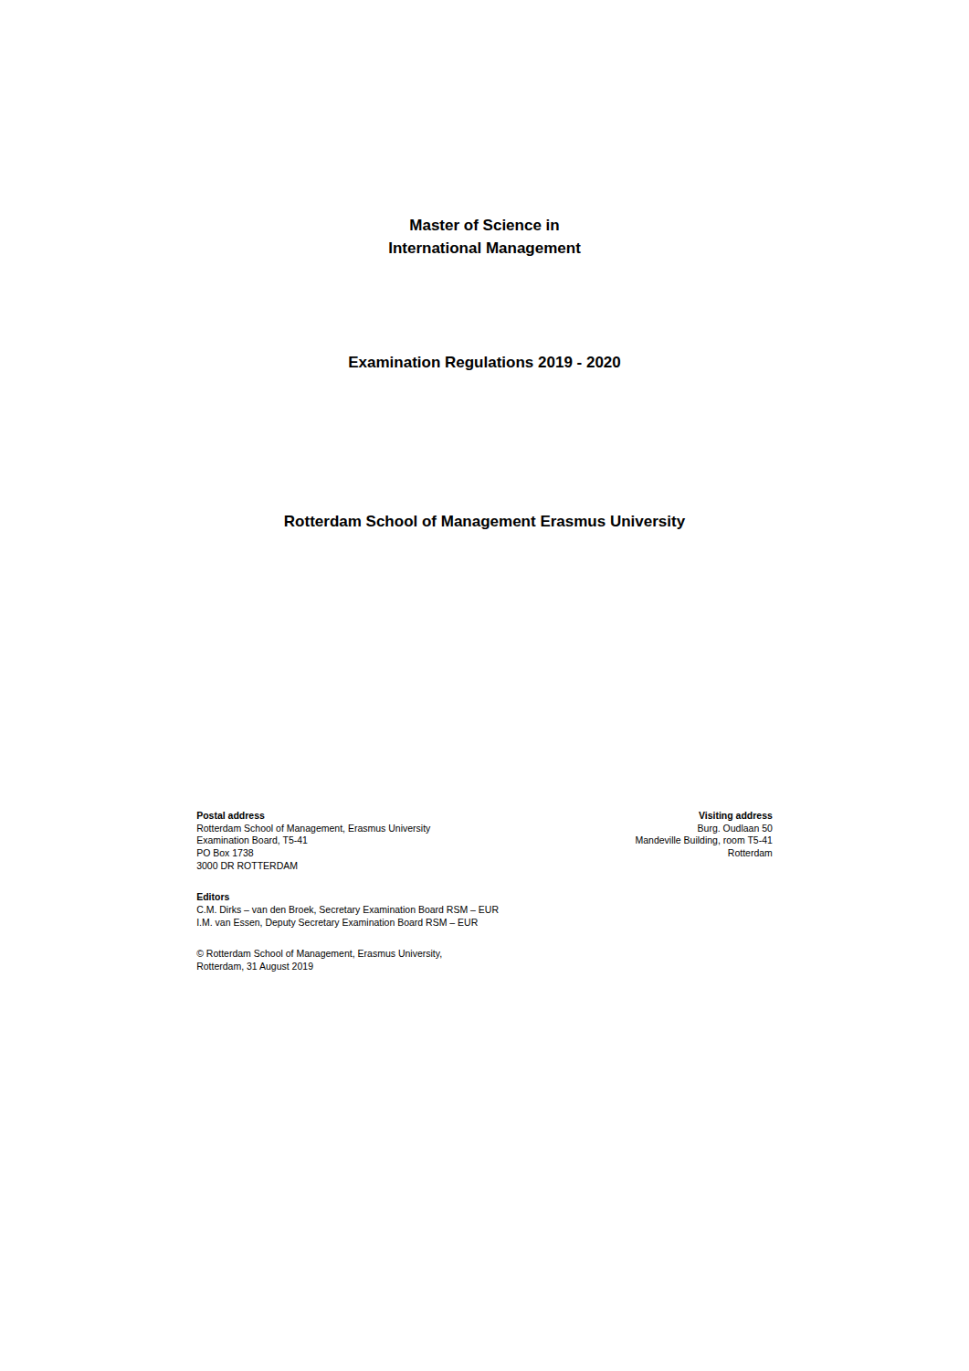Master of Science in International Management
Examination Regulations 2019 - 2020
Rotterdam School of Management Erasmus University
Postal address
Rotterdam School of Management, Erasmus University
Examination Board, T5-41
PO Box 1738
3000 DR ROTTERDAM
Visiting address
Burg. Oudlaan 50
Mandeville Building, room T5-41
Rotterdam
Editors
C.M. Dirks – van den Broek, Secretary Examination Board RSM – EUR
I.M. van Essen, Deputy Secretary Examination Board RSM – EUR
© Rotterdam School of Management, Erasmus University,
Rotterdam, 31 August 2019